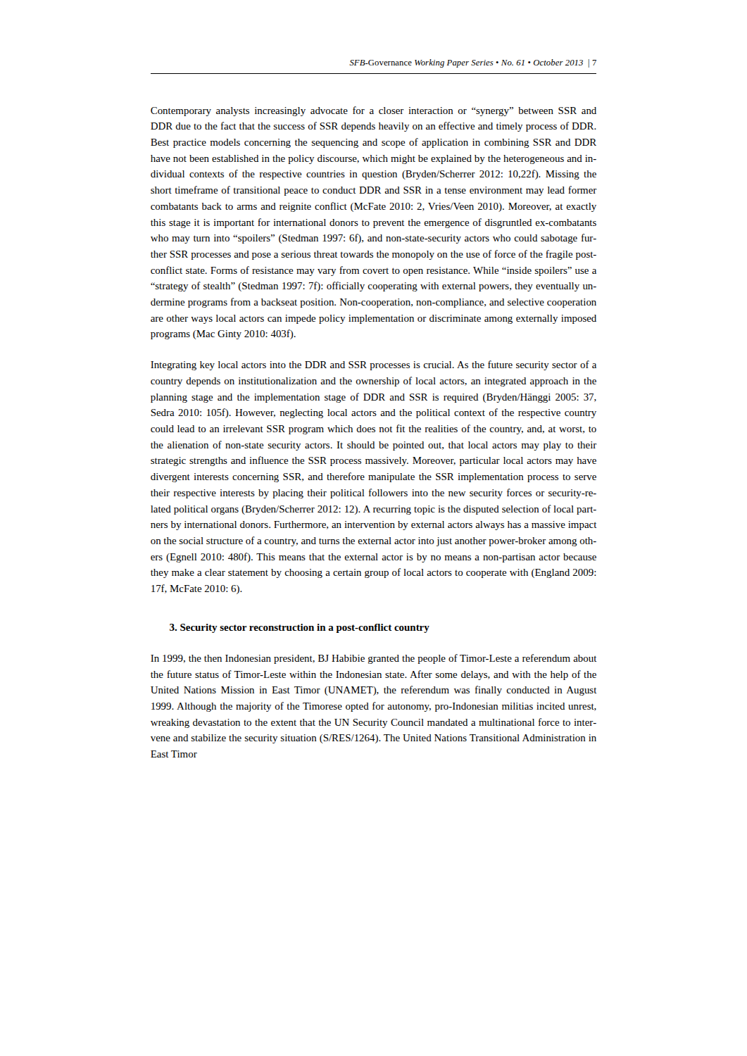SFB-Governance Working Paper Series • No. 61 • October 2013 | 7
Contemporary analysts increasingly advocate for a closer interaction or “synergy” between SSR and DDR due to the fact that the success of SSR depends heavily on an effective and timely process of DDR. Best practice models concerning the sequencing and scope of application in combining SSR and DDR have not been established in the policy discourse, which might be explained by the heterogeneous and individual contexts of the respective countries in question (Bryden/Scherrer 2012: 10,22f). Missing the short timeframe of transitional peace to conduct DDR and SSR in a tense environment may lead former combatants back to arms and reignite conflict (McFate 2010: 2, Vries/Veen 2010). Moreover, at exactly this stage it is important for international donors to prevent the emergence of disgruntled ex-combatants who may turn into “spoilers” (Stedman 1997: 6f), and non-state-security actors who could sabotage further SSR processes and pose a serious threat towards the monopoly on the use of force of the fragile post-conflict state. Forms of resistance may vary from covert to open resistance. While “inside spoilers” use a “strategy of stealth” (Stedman 1997: 7f): officially cooperating with external powers, they eventually undermine programs from a backseat position. Non-cooperation, non-compliance, and selective cooperation are other ways local actors can impede policy implementation or discriminate among externally imposed programs (Mac Ginty 2010: 403f).
Integrating key local actors into the DDR and SSR processes is crucial. As the future security sector of a country depends on institutionalization and the ownership of local actors, an integrated approach in the planning stage and the implementation stage of DDR and SSR is required (Bryden/Hänggi 2005: 37, Sedra 2010: 105f). However, neglecting local actors and the political context of the respective country could lead to an irrelevant SSR program which does not fit the realities of the country, and, at worst, to the alienation of non-state security actors. It should be pointed out, that local actors may play to their strategic strengths and influence the SSR process massively. Moreover, particular local actors may have divergent interests concerning SSR, and therefore manipulate the SSR implementation process to serve their respective interests by placing their political followers into the new security forces or security-related political organs (Bryden/Scherrer 2012: 12). A recurring topic is the disputed selection of local partners by international donors. Furthermore, an intervention by external actors always has a massive impact on the social structure of a country, and turns the external actor into just another power-broker among others (Egnell 2010: 480f). This means that the external actor is by no means a non-partisan actor because they make a clear statement by choosing a certain group of local actors to cooperate with (England 2009: 17f, McFate 2010: 6).
3. Security sector reconstruction in a post-conflict country
In 1999, the then Indonesian president, BJ Habibie granted the people of Timor-Leste a referendum about the future status of Timor-Leste within the Indonesian state. After some delays, and with the help of the United Nations Mission in East Timor (UNAMET), the referendum was finally conducted in August 1999. Although the majority of the Timorese opted for autonomy, pro-Indonesian militias incited unrest, wreaking devastation to the extent that the UN Security Council mandated a multinational force to intervene and stabilize the security situation (S/RES/1264). The United Nations Transitional Administration in East Timor